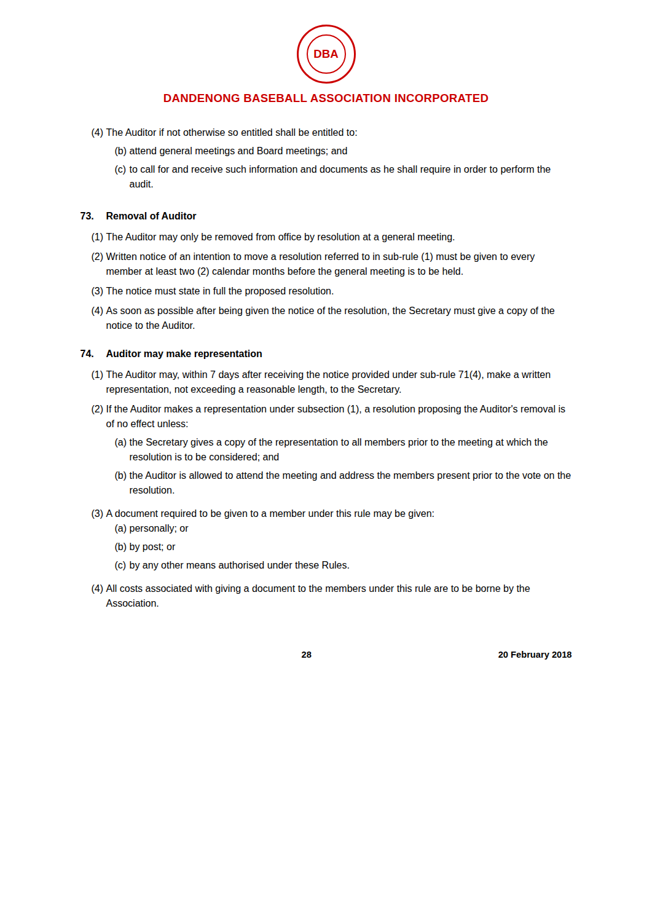DBA
DANDENONG BASEBALL ASSOCIATION INCORPORATED
(4) The Auditor if not otherwise so entitled shall be entitled to:
(b) attend general meetings and Board meetings; and
(c) to call for and receive such information and documents as he shall require in order to perform the audit.
73. Removal of Auditor
(1) The Auditor may only be removed from office by resolution at a general meeting.
(2) Written notice of an intention to move a resolution referred to in sub-rule (1) must be given to every member at least two (2) calendar months before the general meeting is to be held.
(3) The notice must state in full the proposed resolution.
(4) As soon as possible after being given the notice of the resolution, the Secretary must give a copy of the notice to the Auditor.
74. Auditor may make representation
(1) The Auditor may, within 7 days after receiving the notice provided under sub-rule 71(4), make a written representation, not exceeding a reasonable length, to the Secretary.
(2) If the Auditor makes a representation under subsection (1), a resolution proposing the Auditor's removal is of no effect unless:
(a) the Secretary gives a copy of the representation to all members prior to the meeting at which the resolution is to be considered; and
(b) the Auditor is allowed to attend the meeting and address the members present prior to the vote on the resolution.
(3) A document required to be given to a member under this rule may be given:
(a) personally; or
(b) by post; or
(c) by any other means authorised under these Rules.
(4) All costs associated with giving a document to the members under this rule are to be borne by the Association.
28 20 February 2018